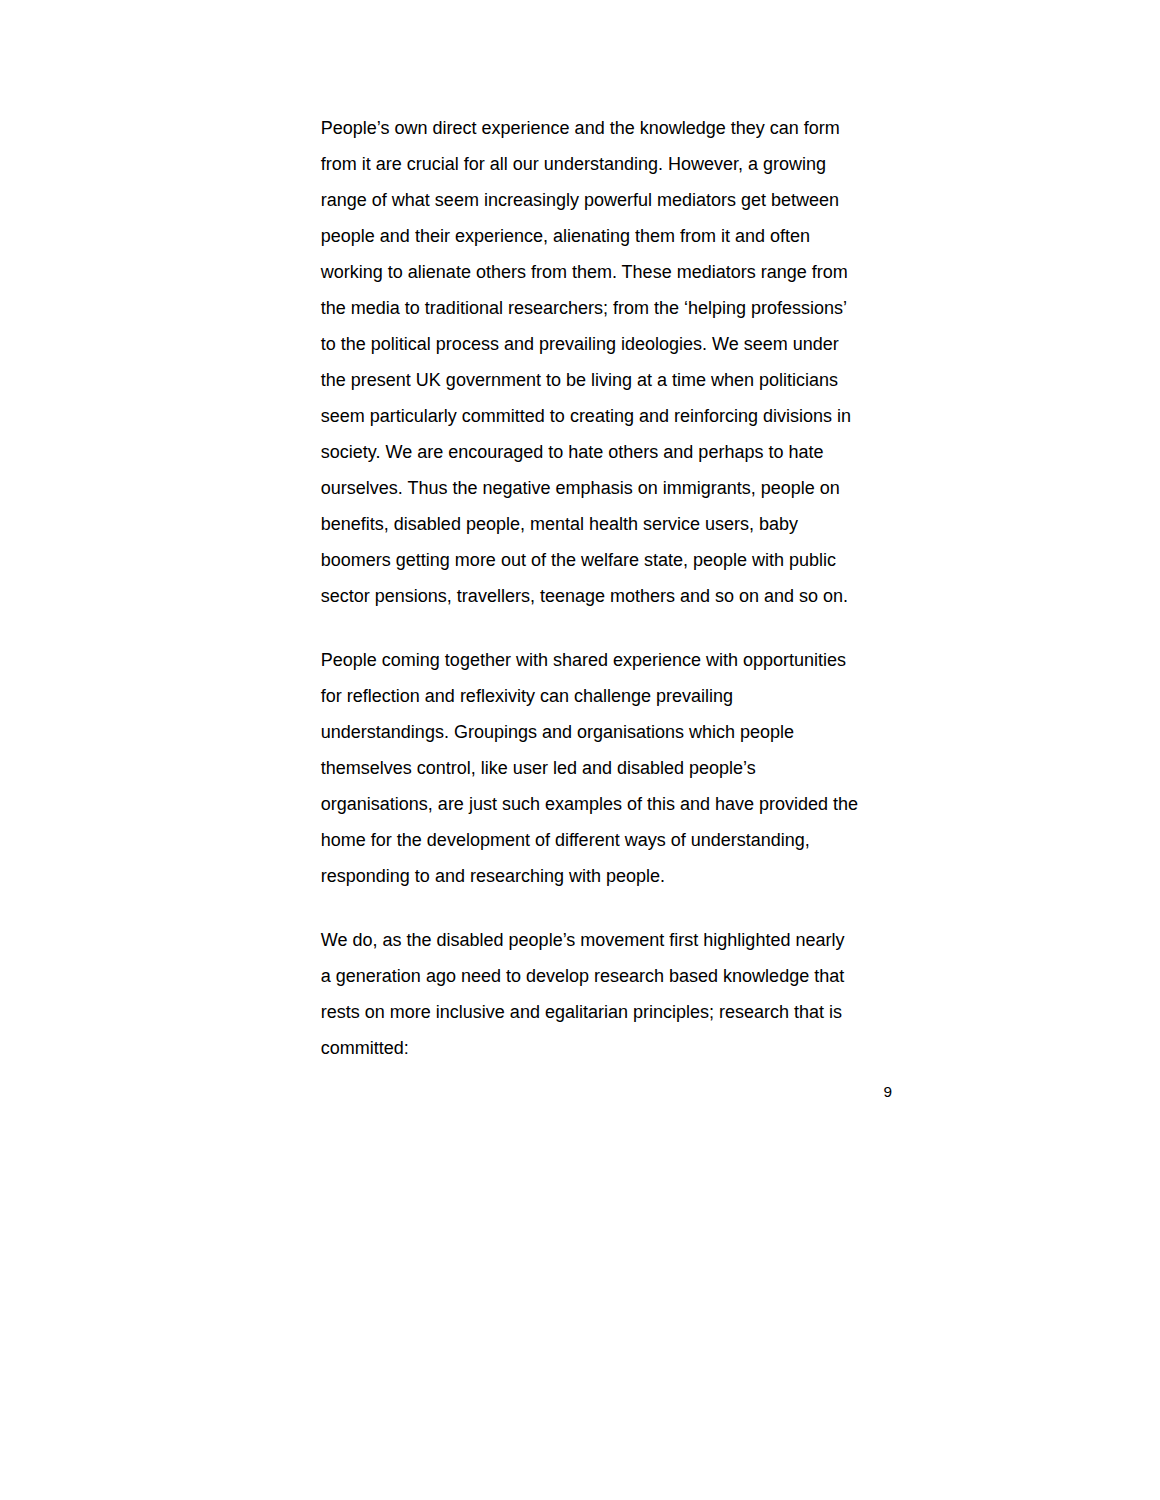People’s own direct experience and the knowledge they can form from it are crucial for all our understanding. However, a growing range of what seem increasingly powerful mediators get between people and their experience, alienating them from it and often working to alienate others from them. These mediators range from the media to traditional researchers; from the ‘helping professions’ to the political process and prevailing ideologies. We seem under the present UK government to be living at a time when politicians seem particularly committed to creating and reinforcing divisions in society. We are encouraged to hate others and perhaps to hate ourselves. Thus the negative emphasis on immigrants, people on benefits, disabled people, mental health service users, baby boomers getting more out of the welfare state, people with public sector pensions, travellers, teenage mothers and so on and so on.
People coming together with shared experience with opportunities for reflection and reflexivity can challenge prevailing understandings. Groupings and organisations which people themselves control, like user led and disabled people’s organisations, are just such examples of this and have provided the home for the development of different ways of understanding, responding to and researching with people.
We do, as the disabled people’s movement first highlighted nearly a generation ago need to develop research based knowledge that rests on more inclusive and egalitarian principles; research that is committed:
9